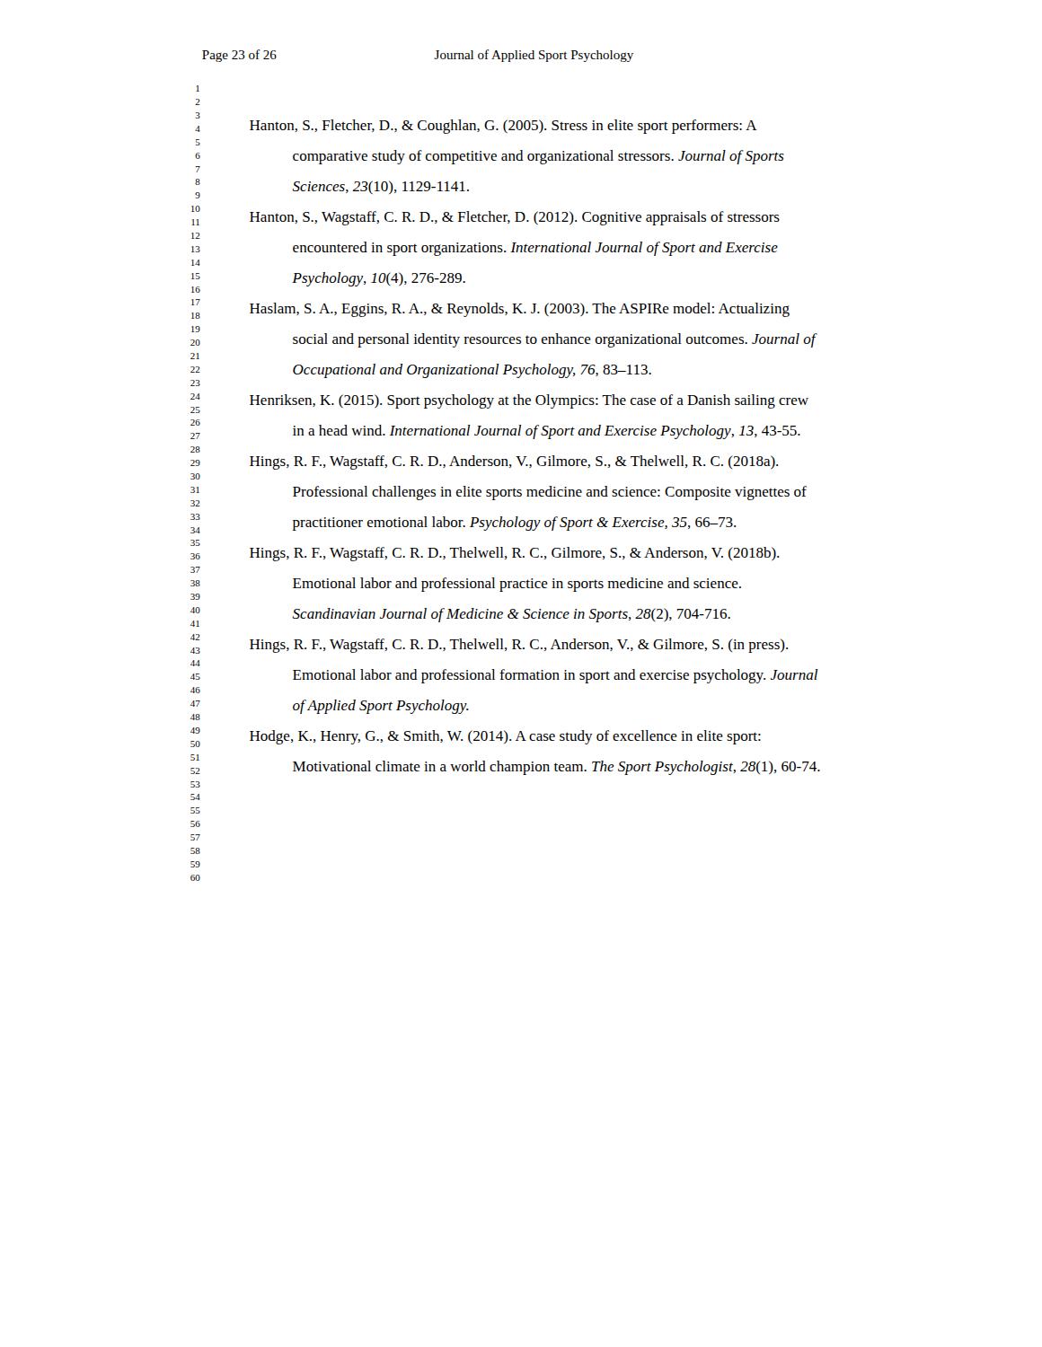12345 678910 1112131415 1617181920 2122232425 2627282930 3132333435 3637383940 4142434445 4647484950 5152535455 5657585960
Page 23 of 26 Journal of Applied Sport Psychology
Hanton, S., Fletcher, D., & Coughlan, G. (2005). Stress in elite sport performers: A comparative study of competitive and organizational stressors. Journal of Sports Sciences, 23(10), 1129-1141.
Hanton, S., Wagstaff, C. R. D., & Fletcher, D. (2012). Cognitive appraisals of stressors encountered in sport organizations. International Journal of Sport and Exercise Psychology, 10(4), 276-289.
Haslam, S. A., Eggins, R. A., & Reynolds, K. J. (2003). The ASPIRe model: Actualizing social and personal identity resources to enhance organizational outcomes. Journal of Occupational and Organizational Psychology, 76, 83–113.
Henriksen, K. (2015). Sport psychology at the Olympics: The case of a Danish sailing crew in a head wind. International Journal of Sport and Exercise Psychology, 13, 43-55.
Hings, R. F., Wagstaff, C. R. D., Anderson, V., Gilmore, S., & Thelwell, R. C. (2018a). Professional challenges in elite sports medicine and science: Composite vignettes of practitioner emotional labor. Psychology of Sport & Exercise, 35, 66–73.
Hings, R. F., Wagstaff, C. R. D., Thelwell, R. C., Gilmore, S., & Anderson, V. (2018b). Emotional labor and professional practice in sports medicine and science. Scandinavian Journal of Medicine & Science in Sports, 28(2), 704-716.
Hings, R. F., Wagstaff, C. R. D., Thelwell, R. C., Anderson, V., & Gilmore, S. (in press). Emotional labor and professional formation in sport and exercise psychology. Journal of Applied Sport Psychology.
Hodge, K., Henry, G., & Smith, W. (2014). A case study of excellence in elite sport: Motivational climate in a world champion team. The Sport Psychologist, 28(1), 60-74.